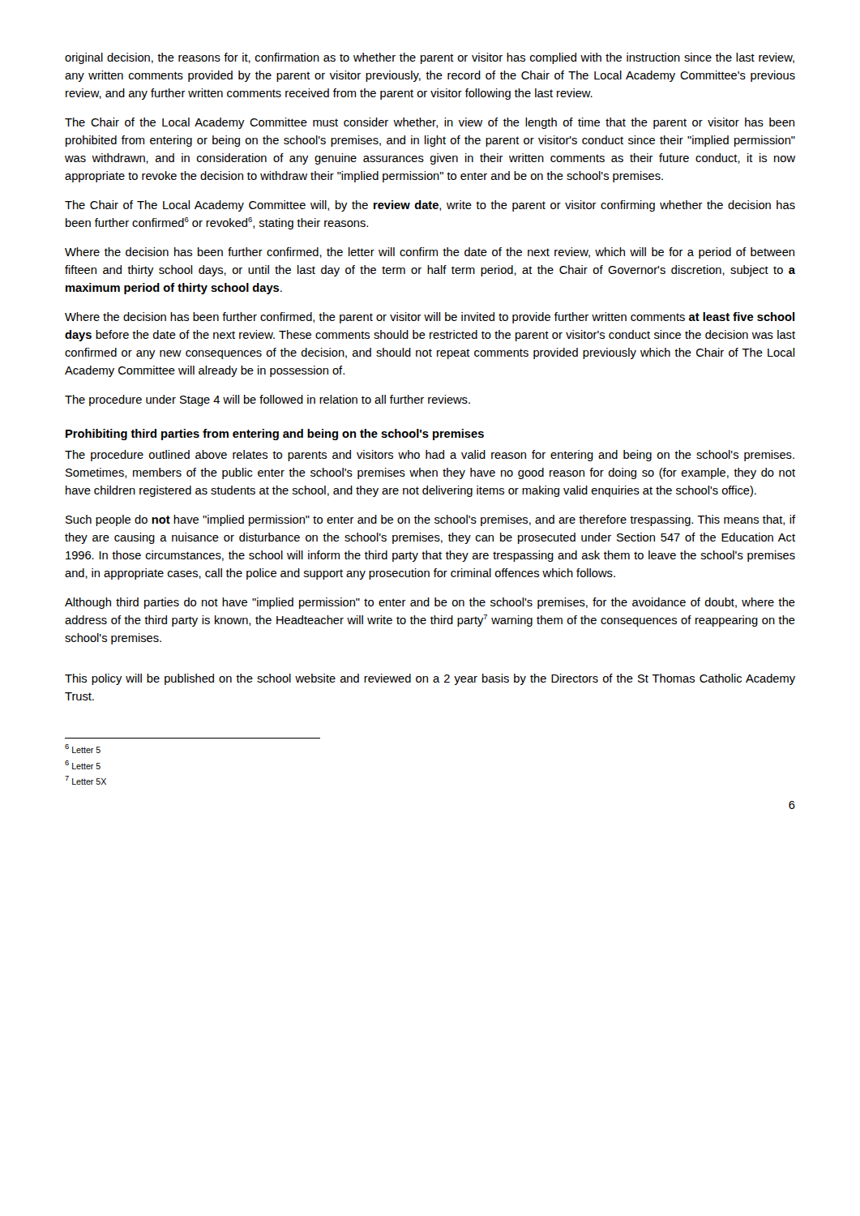original decision, the reasons for it, confirmation as to whether the parent or visitor has complied with the instruction since the last review, any written comments provided by the parent or visitor previously, the record of the Chair of The Local Academy Committee's previous review, and any further written comments received from the parent or visitor following the last review.
The Chair of the Local Academy Committee must consider whether, in view of the length of time that the parent or visitor has been prohibited from entering or being on the school's premises, and in light of the parent or visitor's conduct since their "implied permission" was withdrawn, and in consideration of any genuine assurances given in their written comments as their future conduct, it is now appropriate to revoke the decision to withdraw their "implied permission" to enter and be on the school's premises.
The Chair of The Local Academy Committee will, by the review date, write to the parent or visitor confirming whether the decision has been further confirmed6 or revoked6, stating their reasons.
Where the decision has been further confirmed, the letter will confirm the date of the next review, which will be for a period of between fifteen and thirty school days, or until the last day of the term or half term period, at the Chair of Governor's discretion, subject to a maximum period of thirty school days.
Where the decision has been further confirmed, the parent or visitor will be invited to provide further written comments at least five school days before the date of the next review. These comments should be restricted to the parent or visitor's conduct since the decision was last confirmed or any new consequences of the decision, and should not repeat comments provided previously which the Chair of The Local Academy Committee will already be in possession of.
The procedure under Stage 4 will be followed in relation to all further reviews.
Prohibiting third parties from entering and being on the school's premises
The procedure outlined above relates to parents and visitors who had a valid reason for entering and being on the school's premises. Sometimes, members of the public enter the school's premises when they have no good reason for doing so (for example, they do not have children registered as students at the school, and they are not delivering items or making valid enquiries at the school's office).
Such people do not have "implied permission" to enter and be on the school's premises, and are therefore trespassing. This means that, if they are causing a nuisance or disturbance on the school's premises, they can be prosecuted under Section 547 of the Education Act 1996. In those circumstances, the school will inform the third party that they are trespassing and ask them to leave the school's premises and, in appropriate cases, call the police and support any prosecution for criminal offences which follows.
Although third parties do not have "implied permission" to enter and be on the school's premises, for the avoidance of doubt, where the address of the third party is known, the Headteacher will write to the third party7 warning them of the consequences of reappearing on the school's premises.
This policy will be published on the school website and reviewed on a 2 year basis by the Directors of the St Thomas Catholic Academy Trust.
6 Letter 5
6 Letter 5
7 Letter 5X
6